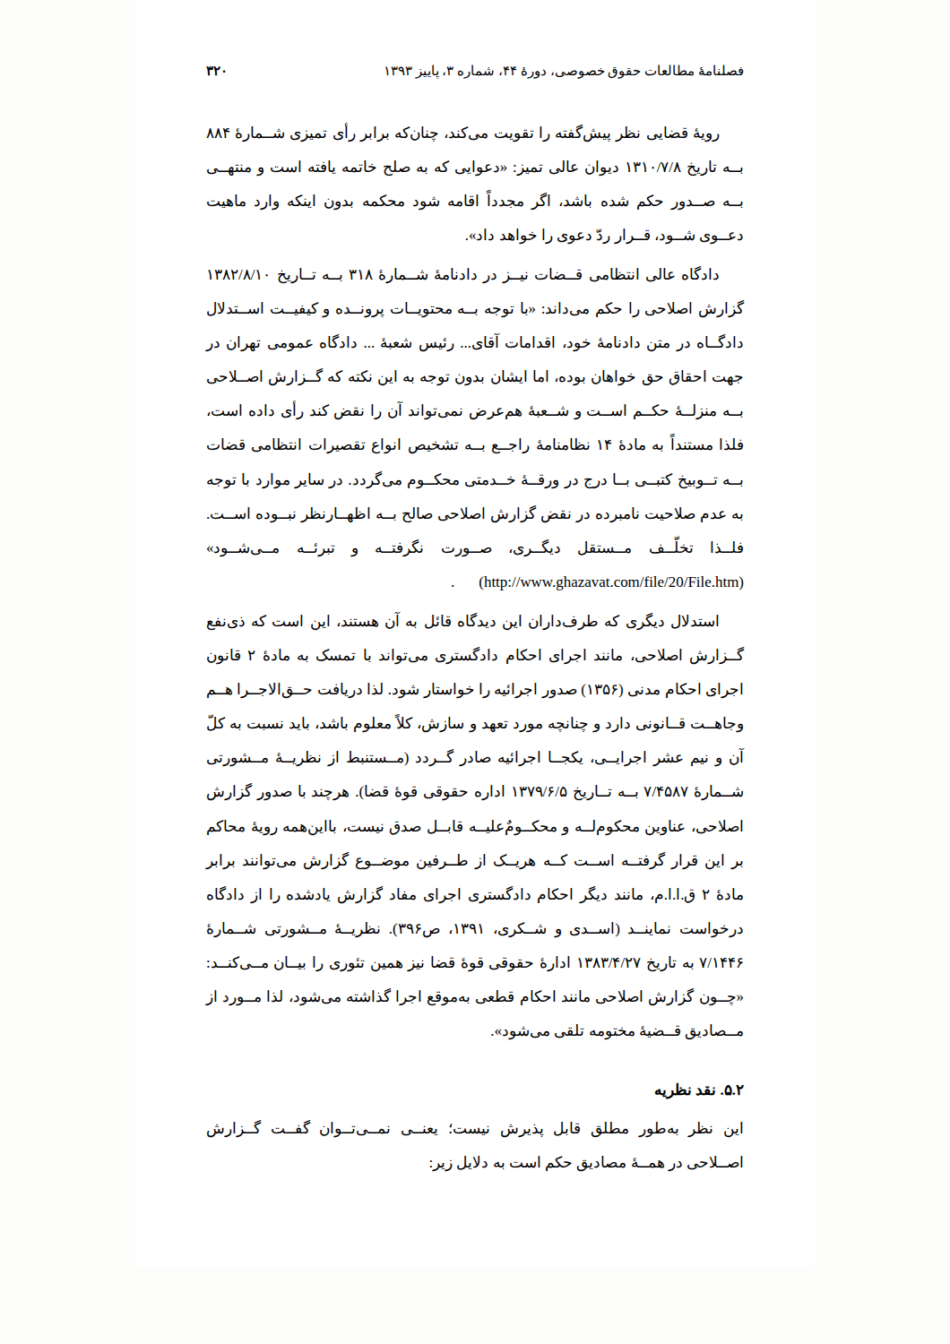فصلنامهٔ مطالعات حقوق خصوصی، دورهٔ ۴۴، شماره ۳، پاییز ۱۳۹۳ ۳۲۰
رویهٔ قضایی نظر پیش‌گفته را تقویت می‌کند، چنان‌که برابر رأی تمیزی شــمارهٔ ۸۸۴ بــه تاریخ ۱۳۱۰/۷/۸ دیوان عالی تمیز: «دعوایی که به صلح خاتمه یافته است و منتهــی بــه صــدور حکم شده باشد، اگر مجدداً اقامه شود محکمه بدون اینکه وارد ماهیت دعــوی شــود، قــرار ردّ دعوی را خواهد داد».
دادگاه عالی انتظامی قــضات نیــز در دادنامهٔ شــمارهٔ ۳۱۸ بــه تــاریخ ۱۳۸۲/۸/۱۰ گزارش اصلاحی را حکم می‌داند: «با توجه بــه محتویــات پرونــده و کیفیــت اســتدلال دادگــاه در متن دادنامهٔ خود، اقدامات آقای... رئیس شعبهٔ ... دادگاه عمومی تهران در جهت احقاق حق خواهان بوده، اما ایشان بدون توجه به این نکته که گــزارش اصــلاحی بــه منزلــهٔ حکــم اســت و شــعبهٔ هم‌عرض نمی‌تواند آن را نقض کند رأی داده است، فلذا مستنداً به مادهٔ ۱۴ نظامنامهٔ راجــع بــه تشخیص انواع تقصیرات انتظامی قضات بــه تــوبیخ کتبــی بــا درج در ورقــهٔ خــدمتی محکــوم می‌گردد. در سایر موارد با توجه به عدم صلاحیت نامبرده در نقض گزارش اصلاحی صالح بــه اظهــارنظر نبــوده اســت. فلــذا تخلّــف مــستقل دیگــری، صــورت نگرفتــه و تبرئــه مــی‌شــود» (http://www.ghazavat.com/file/20/File.htm).
استدلال دیگری که طرف‌داران این دیدگاه قائل به آن هستند، این است که ذی‌نفع گــزارش اصلاحی، مانند اجرای احکام دادگستری می‌تواند با تمسک به مادهٔ ۲ قانون اجرای احکام مدنی (۱۳۵۶) صدور اجرائیه را خواستار شود. لذا دریافت حــق‌الاجــرا هــم وجاهــت قــانونی دارد و چنانچه مورد تعهد و سازش، کلاً معلوم باشد، باید نسبت به کلّ آن و نیم عشر اجرایــی، یکجــا اجرائیه صادر گــردد (مــستنبط از نظریــهٔ مــشورتی شــمارهٔ ۷/۴۵۸۷ بــه تــاریخ ۱۳۷۹/۶/۵ اداره حقوقی قوهٔ قضا). هرچند با صدور گزارش اصلاحی، عناوین محکوم‌لــه و محکــوم‌ٌعلیــه قابــل صدق نیست، بااین‌همه رویهٔ محاکم بر این قرار گرفتــه اســت کــه هریــک از طــرفین موضــوع گزارش می‌توانند برابر مادهٔ ۲ ق.ا.ا.م، مانند دیگر احکام دادگستری اجرای مفاد گزارش یادشده را از دادگاه درخواست نماینــد (اســدی و شــکری، ۱۳۹۱، ص۳۹۶). نظریــهٔ مــشورتی شــمارهٔ ۷/۱۴۴۶ به تاریخ ۱۳۸۳/۴/۲۷ ادارهٔ حقوقی قوهٔ قضا نیز همین تئوری را بیــان مــی‌کنــد: «چــون گزارش اصلاحی مانند احکام قطعی به‌موقع اجرا گذاشته می‌شود، لذا مــورد از مــصادیق قــضیهٔ مختومه تلقی می‌شود».
۵.۲. نقد نظریه
این نظر به‌طور مطلق قابل پذیرش نیست؛ یعنــی نمــی‌تــوان گفــت گــزارش اصــلاحی در همــهٔ مصادیق حکم است به دلایل زیر: